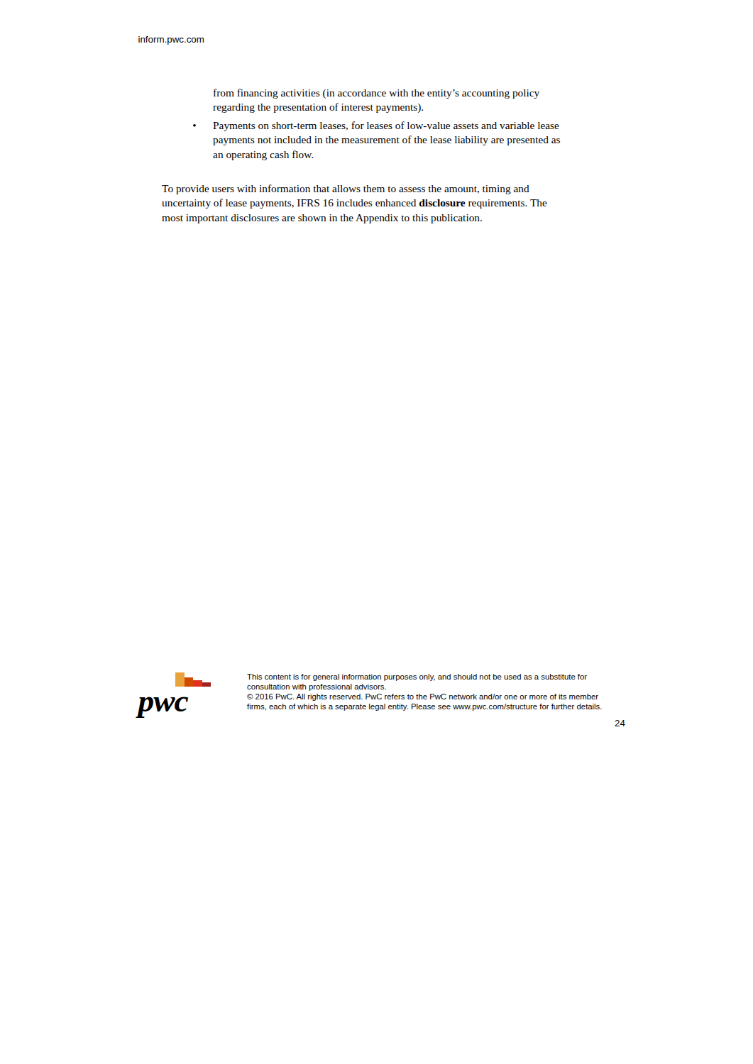inform.pwc.com
from financing activities (in accordance with the entity’s accounting policy regarding the presentation of interest payments).
Payments on short-term leases, for leases of low-value assets and variable lease payments not included in the measurement of the lease liability are presented as an operating cash flow.
To provide users with information that allows them to assess the amount, timing and uncertainty of lease payments, IFRS 16 includes enhanced disclosure requirements. The most important disclosures are shown in the Appendix to this publication.
pwc
This content is for general information purposes only, and should not be used as a substitute for consultation with professional advisors.
© 2016 PwC. All rights reserved. PwC refers to the PwC network and/or one or more of its member firms, each of which is a separate legal entity. Please see www.pwc.com/structure for further details.
24